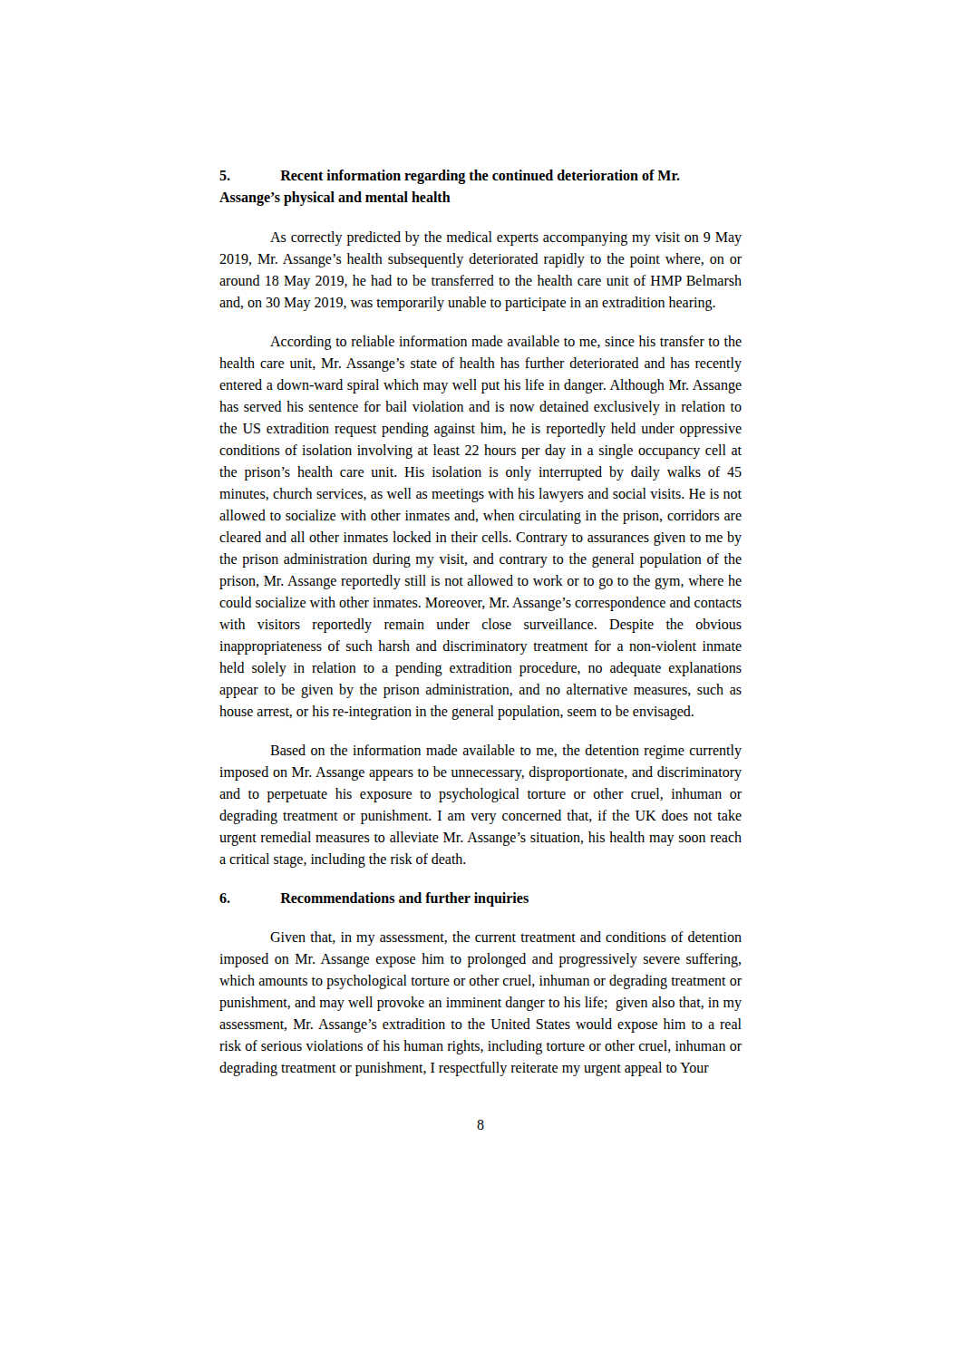5. Recent information regarding the continued deterioration of Mr. Assange’s physical and mental health
As correctly predicted by the medical experts accompanying my visit on 9 May 2019, Mr. Assange’s health subsequently deteriorated rapidly to the point where, on or around 18 May 2019, he had to be transferred to the health care unit of HMP Belmarsh and, on 30 May 2019, was temporarily unable to participate in an extradition hearing.
According to reliable information made available to me, since his transfer to the health care unit, Mr. Assange’s state of health has further deteriorated and has recently entered a down-ward spiral which may well put his life in danger. Although Mr. Assange has served his sentence for bail violation and is now detained exclusively in relation to the US extradition request pending against him, he is reportedly held under oppressive conditions of isolation involving at least 22 hours per day in a single occupancy cell at the prison’s health care unit. His isolation is only interrupted by daily walks of 45 minutes, church services, as well as meetings with his lawyers and social visits. He is not allowed to socialize with other inmates and, when circulating in the prison, corridors are cleared and all other inmates locked in their cells. Contrary to assurances given to me by the prison administration during my visit, and contrary to the general population of the prison, Mr. Assange reportedly still is not allowed to work or to go to the gym, where he could socialize with other inmates. Moreover, Mr. Assange’s correspondence and contacts with visitors reportedly remain under close surveillance. Despite the obvious inappropriateness of such harsh and discriminatory treatment for a non-violent inmate held solely in relation to a pending extradition procedure, no adequate explanations appear to be given by the prison administration, and no alternative measures, such as house arrest, or his re-integration in the general population, seem to be envisaged.
Based on the information made available to me, the detention regime currently imposed on Mr. Assange appears to be unnecessary, disproportionate, and discriminatory and to perpetuate his exposure to psychological torture or other cruel, inhuman or degrading treatment or punishment. I am very concerned that, if the UK does not take urgent remedial measures to alleviate Mr. Assange’s situation, his health may soon reach a critical stage, including the risk of death.
6. Recommendations and further inquiries
Given that, in my assessment, the current treatment and conditions of detention imposed on Mr. Assange expose him to prolonged and progressively severe suffering, which amounts to psychological torture or other cruel, inhuman or degrading treatment or punishment, and may well provoke an imminent danger to his life; given also that, in my assessment, Mr. Assange’s extradition to the United States would expose him to a real risk of serious violations of his human rights, including torture or other cruel, inhuman or degrading treatment or punishment, I respectfully reiterate my urgent appeal to Your
8